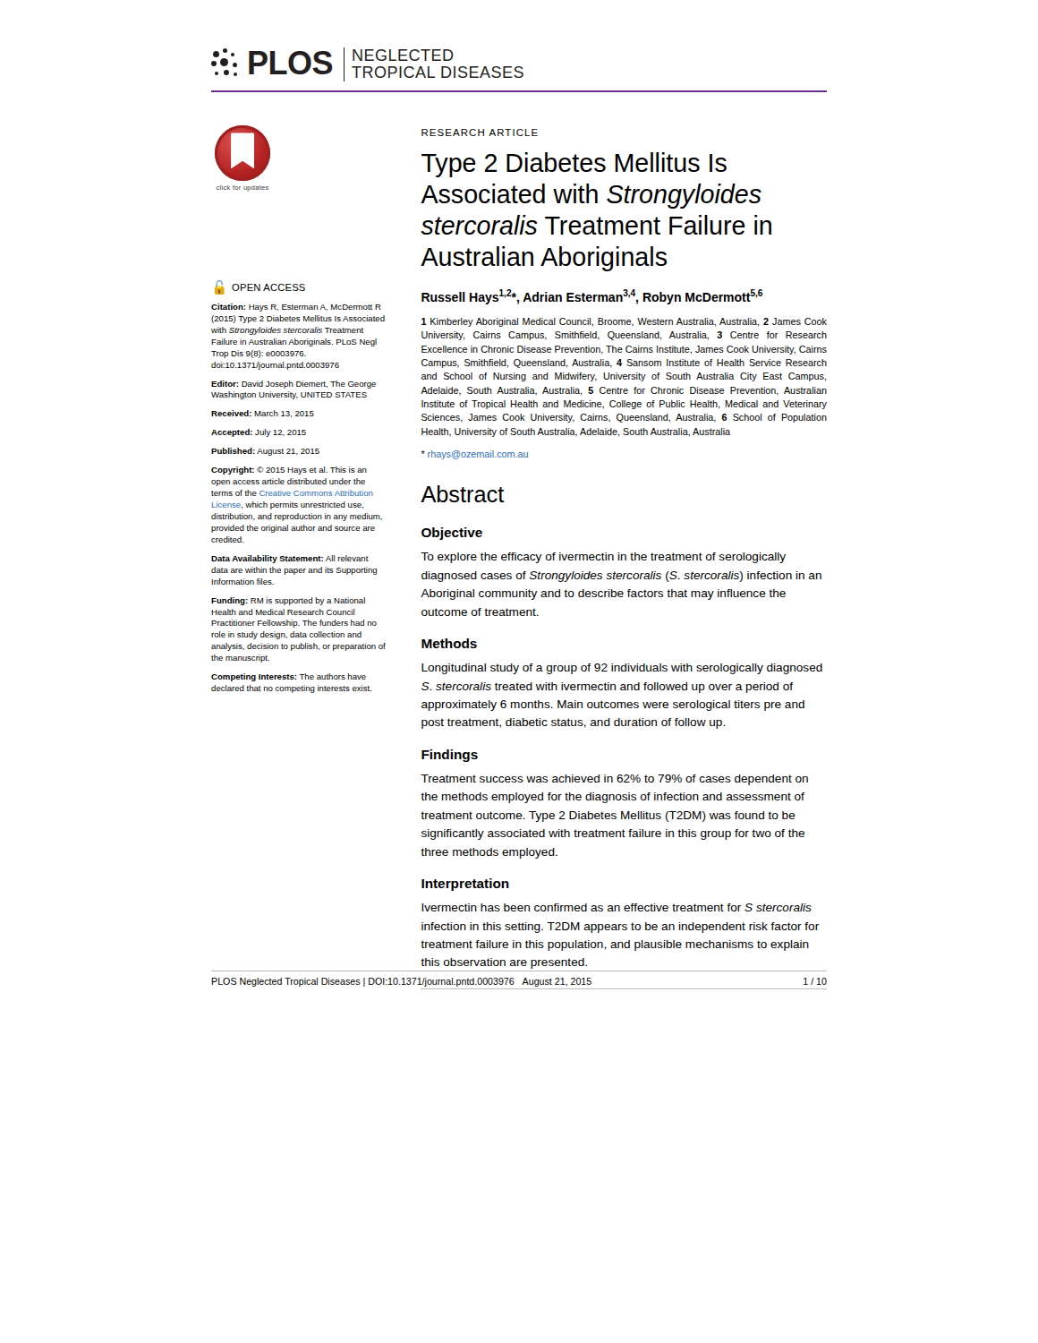PLOS
NEGLECTED
TROPICAL DISEASES
click for updates
🔓 OPEN ACCESS
Citation: Hays R, Esterman A, McDermott R (2015) Type 2 Diabetes Mellitus Is Associated with Strongyloides stercoralis Treatment Failure in Australian Aboriginals. PLoS Negl Trop Dis 9(8): e0003976. doi:10.1371/journal.pntd.0003976
Editor: David Joseph Diemert, The George Washington University, UNITED STATES
Received: March 13, 2015
Accepted: July 12, 2015
Published: August 21, 2015
Copyright: © 2015 Hays et al. This is an open access article distributed under the terms of the Creative Commons Attribution License, which permits unrestricted use, distribution, and reproduction in any medium, provided the original author and source are credited.
Data Availability Statement: All relevant data are within the paper and its Supporting Information files.
Funding: RM is supported by a National Health and Medical Research Council Practitioner Fellowship. The funders had no role in study design, data collection and analysis, decision to publish, or preparation of the manuscript.
Competing Interests: The authors have declared that no competing interests exist.
Research Article
Type 2 Diabetes Mellitus Is Associated with Strongyloides stercoralis Treatment Failure in Australian Aboriginals
Russell Hays1,2*, Adrian Esterman3,4, Robyn McDermott5,6
1 Kimberley Aboriginal Medical Council, Broome, Western Australia, Australia, 2 James Cook University, Cairns Campus, Smithfield, Queensland, Australia, 3 Centre for Research Excellence in Chronic Disease Prevention, The Cairns Institute, James Cook University, Cairns Campus, Smithfield, Queensland, Australia, 4 Sansom Institute of Health Service Research and School of Nursing and Midwifery, University of South Australia City East Campus, Adelaide, South Australia, Australia, 5 Centre for Chronic Disease Prevention, Australian Institute of Tropical Health and Medicine, College of Public Health, Medical and Veterinary Sciences, James Cook University, Cairns, Queensland, Australia, 6 School of Population Health, University of South Australia, Adelaide, South Australia, Australia
* rhays@ozemail.com.au
Abstract
Objective
To explore the efficacy of ivermectin in the treatment of serologically diagnosed cases of Strongyloides stercoralis (S. stercoralis) infection in an Aboriginal community and to describe factors that may influence the outcome of treatment.
Methods
Longitudinal study of a group of 92 individuals with serologically diagnosed S. stercoralis treated with ivermectin and followed up over a period of approximately 6 months. Main outcomes were serological titers pre and post treatment, diabetic status, and duration of follow up.
Findings
Treatment success was achieved in 62% to 79% of cases dependent on the methods employed for the diagnosis of infection and assessment of treatment outcome. Type 2 Diabetes Mellitus (T2DM) was found to be significantly associated with treatment failure in this group for two of the three methods employed.
Interpretation
Ivermectin has been confirmed as an effective treatment for S stercoralis infection in this setting. T2DM appears to be an independent risk factor for treatment failure in this population, and plausible mechanisms to explain this observation are presented.
PLOS Neglected Tropical Diseases | DOI:10.1371/journal.pntd.0003976 August 21, 2015
1 / 10